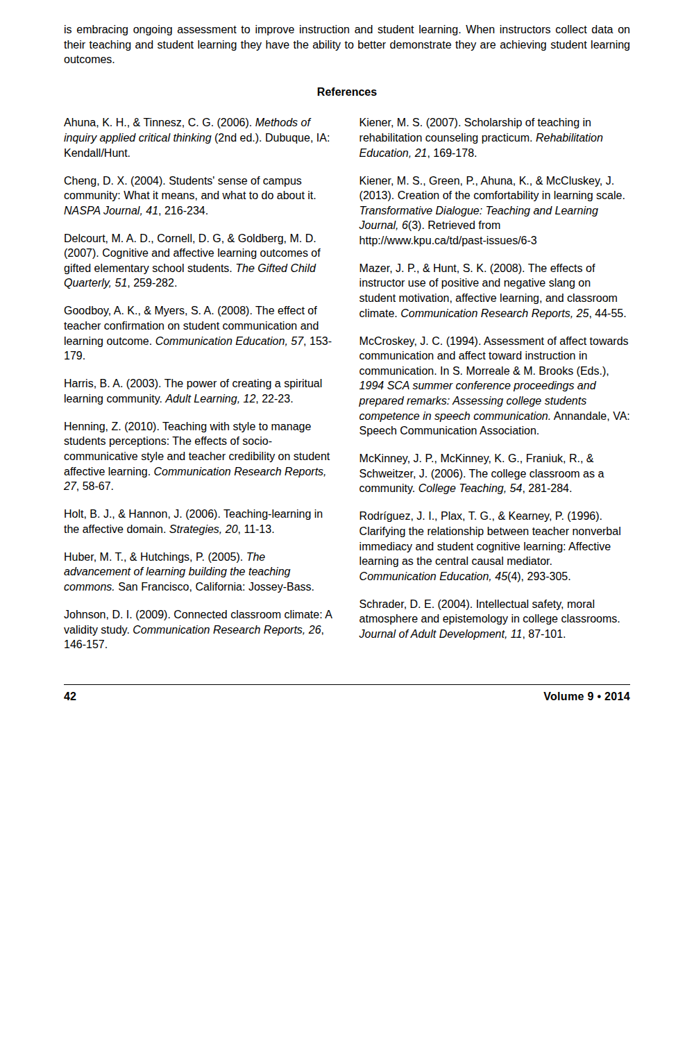is embracing ongoing assessment to improve instruction and student learning. When instructors collect data on their teaching and student learning they have the ability to better demonstrate they are achieving student learning outcomes.
References
Ahuna, K. H., & Tinnesz, C. G. (2006). Methods of inquiry applied critical thinking (2nd ed.). Dubuque, IA: Kendall/Hunt.
Cheng, D. X. (2004). Students' sense of campus community: What it means, and what to do about it. NASPA Journal, 41, 216-234.
Delcourt, M. A. D., Cornell, D. G, & Goldberg, M. D. (2007). Cognitive and affective learning outcomes of gifted elementary school students. The Gifted Child Quarterly, 51, 259-282.
Goodboy, A. K., & Myers, S. A. (2008). The effect of teacher confirmation on student communication and learning outcome. Communication Education, 57, 153-179.
Harris, B. A. (2003). The power of creating a spiritual learning community. Adult Learning, 12, 22-23.
Henning, Z. (2010). Teaching with style to manage students perceptions: The effects of socio-communicative style and teacher credibility on student affective learning. Communication Research Reports, 27, 58-67.
Holt, B. J., & Hannon, J. (2006). Teaching-learning in the affective domain. Strategies, 20, 11-13.
Huber, M. T., & Hutchings, P. (2005). The advancement of learning building the teaching commons. San Francisco, California: Jossey-Bass.
Johnson, D. I. (2009). Connected classroom climate: A validity study. Communication Research Reports, 26, 146-157.
Kiener, M. S. (2007). Scholarship of teaching in rehabilitation counseling practicum. Rehabilitation Education, 21, 169-178.
Kiener, M. S., Green, P., Ahuna, K., & McCluskey, J. (2013). Creation of the comfortability in learning scale. Transformative Dialogue: Teaching and Learning Journal, 6(3). Retrieved from http://www.kpu.ca/td/past-issues/6-3
Mazer, J. P., & Hunt, S. K. (2008). The effects of instructor use of positive and negative slang on student motivation, affective learning, and classroom climate. Communication Research Reports, 25, 44-55.
McCroskey, J. C. (1994). Assessment of affect towards communication and affect toward instruction in communication. In S. Morreale & M. Brooks (Eds.), 1994 SCA summer conference proceedings and prepared remarks: Assessing college students competence in speech communication. Annandale, VA: Speech Communication Association.
McKinney, J. P., McKinney, K. G., Franiuk, R., & Schweitzer, J. (2006). The college classroom as a community. College Teaching, 54, 281-284.
Rodríguez, J. I., Plax, T. G., & Kearney, P. (1996). Clarifying the relationship between teacher nonverbal immediacy and student cognitive learning: Affective learning as the central causal mediator. Communication Education, 45(4), 293-305.
Schrader, D. E. (2004). Intellectual safety, moral atmosphere and epistemology in college classrooms. Journal of Adult Development, 11, 87-101.
42 Volume 9 • 2014